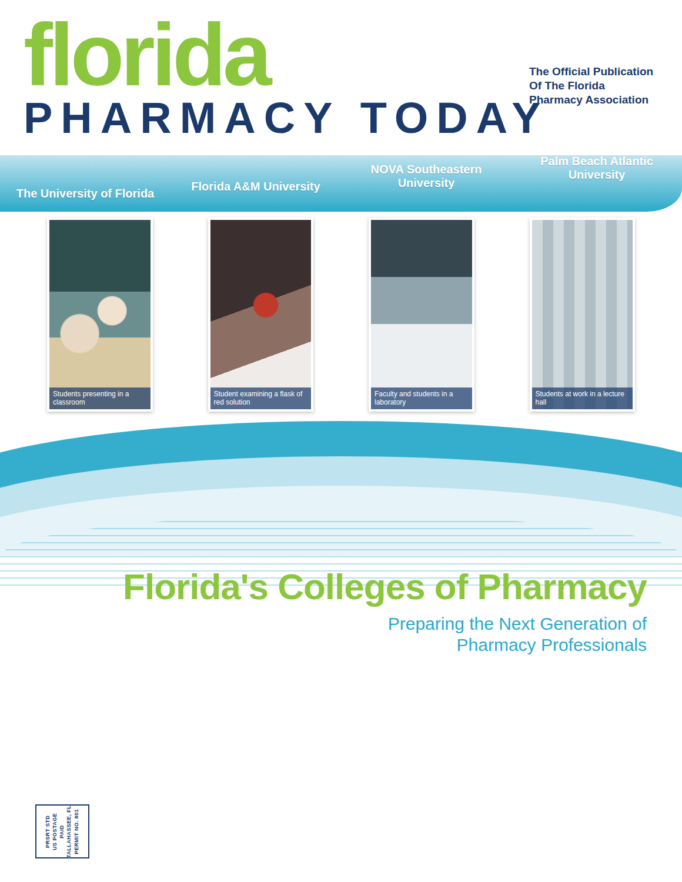florida
PHARMACY TODAY
The Official Publication
Of The Florida
Pharmacy Association
MAY 2008
The University of Florida Florida A&M University NOVA Southeastern University Palm Beach Atlantic University
Students presenting in a classroom
Student examining a flask of red solution
Faculty and students in a laboratory
Students at work in a lecture hall
Florida's Colleges of Pharmacy
Preparing the Next Generation of
Pharmacy Professionals
PRSRT STD
US POSTAGE
PAID
TALLAHASSEE, FL
PERMIT NO. 801